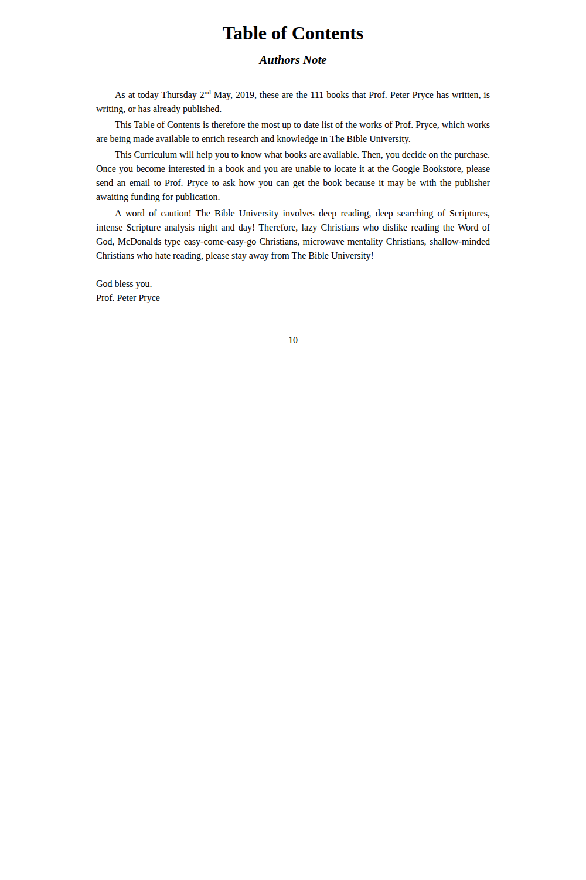Table of Contents
Authors Note
As at today Thursday 2nd May, 2019, these are the 111 books that Prof. Peter Pryce has written, is writing, or has already published.
This Table of Contents is therefore the most up to date list of the works of Prof. Pryce, which works are being made available to enrich research and knowledge in The Bible University.
This Curriculum will help you to know what books are available. Then, you decide on the purchase. Once you become interested in a book and you are unable to locate it at the Google Bookstore, please send an email to Prof. Pryce to ask how you can get the book because it may be with the publisher awaiting funding for publication.
A word of caution! The Bible University involves deep reading, deep searching of Scriptures, intense Scripture analysis night and day! Therefore, lazy Christians who dislike reading the Word of God, McDonalds type easy-come-easy-go Christians, microwave mentality Christians, shallow-minded Christians who hate reading, please stay away from The Bible University!
God bless you.
Prof. Peter Pryce
10